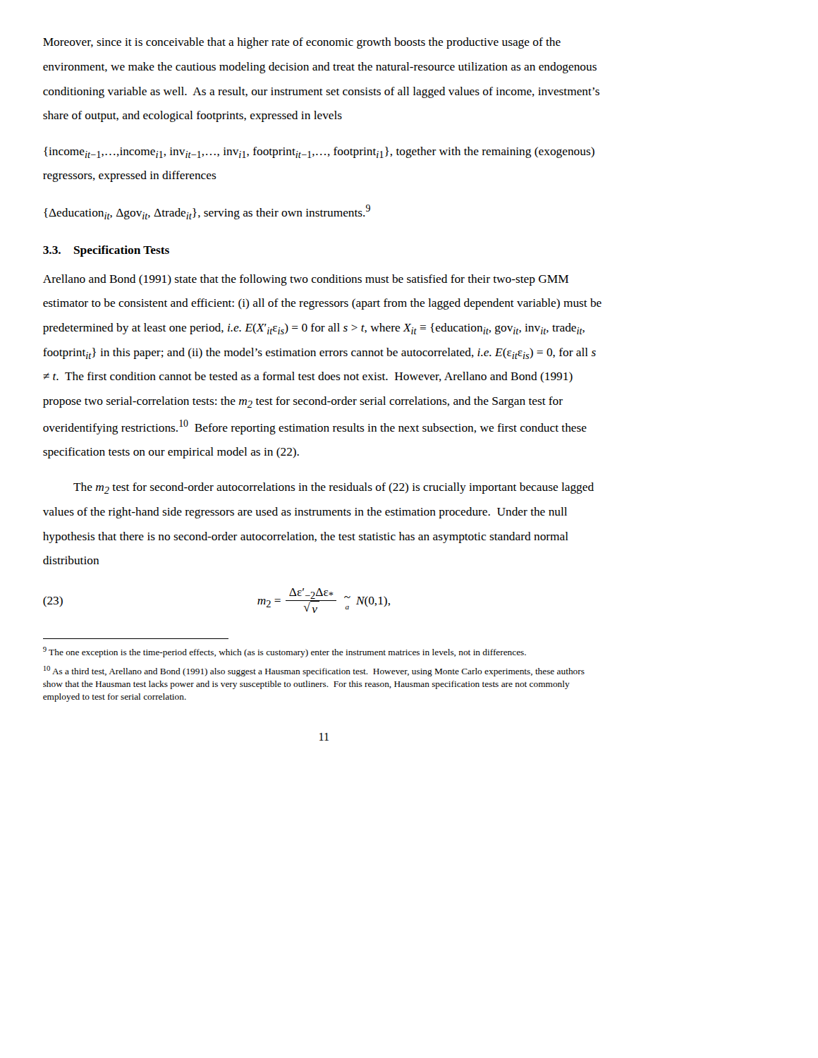Moreover, since it is conceivable that a higher rate of economic growth boosts the productive usage of the environment, we make the cautious modeling decision and treat the natural-resource utilization as an endogenous conditioning variable as well. As a result, our instrument set consists of all lagged values of income, investment’s share of output, and ecological footprints, expressed in levels
{incomeit−1,…,incomei1, invit−1,…, invi1, footprintit−1,…, footprinti1}, together with the remaining (exogenous) regressors, expressed in differences
{Δeducationit, Δgovit, Δtradeit}, serving as their own instruments.9
3.3. Specification Tests
Arellano and Bond (1991) state that the following two conditions must be satisfied for their two-step GMM estimator to be consistent and efficient: (i) all of the regressors (apart from the lagged dependent variable) must be predetermined by at least one period, i.e. E(X′itεis) = 0 for all s > t, where Xit ≡ {educationit, govit, invit, tradeit, footprintit} in this paper; and (ii) the model’s estimation errors cannot be autocorrelated, i.e. E(εitεis) = 0, for all s ≠ t. The first condition cannot be tested as a formal test does not exist. However, Arellano and Bond (1991) propose two serial-correlation tests: the m2 test for second-order serial correlations, and the Sargan test for overidentifying restrictions.10 Before reporting estimation results in the next subsection, we first conduct these specification tests on our empirical model as in (22).
The m2 test for second-order autocorrelations in the residuals of (22) is crucially important because lagged values of the right-hand side regressors are used as instruments in the estimation procedure. Under the null hypothesis that there is no second-order autocorrelation, the test statistic has an asymptotic standard normal distribution
(23) m2 = Δε′−2Δε* v ~a N(0,1),
9 The one exception is the time-period effects, which (as is customary) enter the instrument matrices in levels, not in differences.
10 As a third test, Arellano and Bond (1991) also suggest a Hausman specification test. However, using Monte Carlo experiments, these authors show that the Hausman test lacks power and is very susceptible to outliners. For this reason, Hausman specification tests are not commonly employed to test for serial correlation.
11